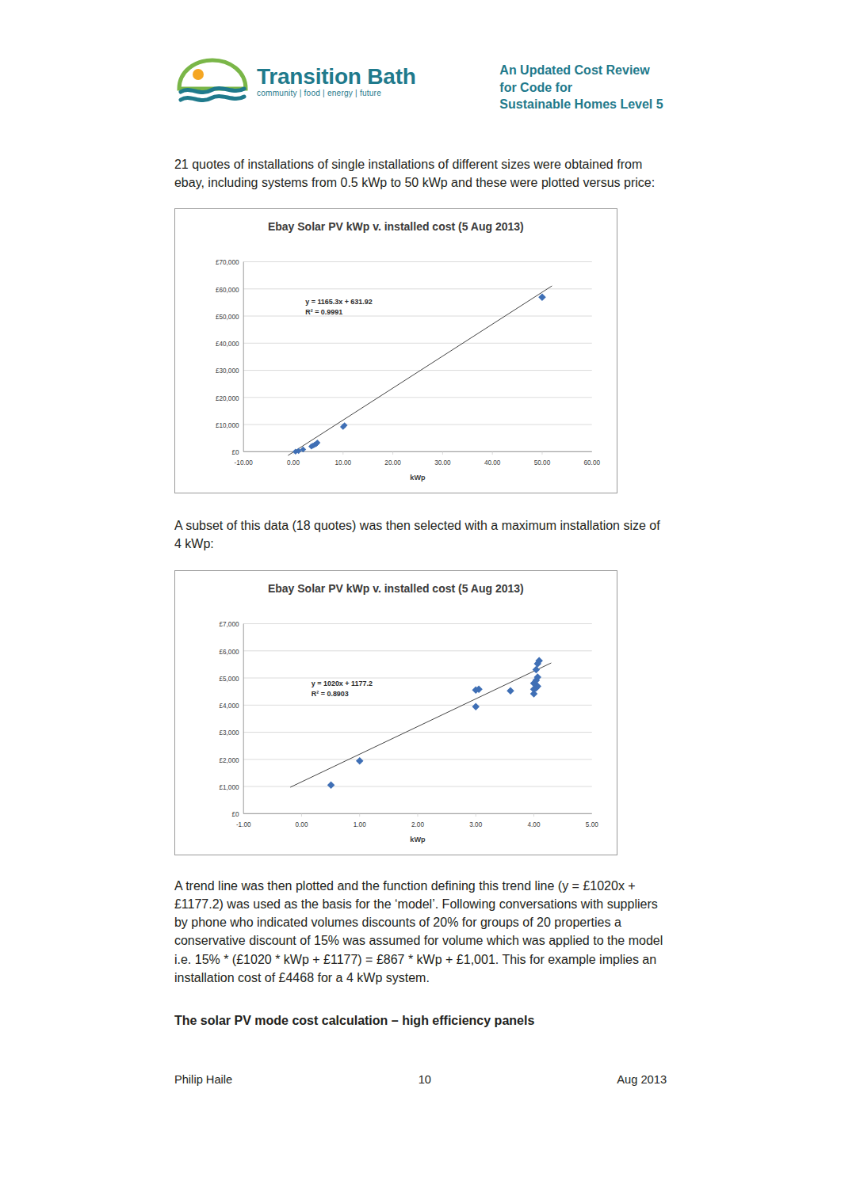Transition Bath
community | food | energy | future
An Updated Cost Review for Code for
Sustainable Homes Level 5
21 quotes of installations of single installations of different sizes were obtained from ebay, including systems from 0.5 kWp to 50 kWp and these were plotted versus price:
Ebay Solar PV kWp v. installed cost (5 Aug 2013)
£70,000 £60,000 £50,000 £40,000 £30,000 £20,000 £10,000 £0 -10.00 0.00 10.00 20.00 30.00 40.00 50.00 60.00 kWp y = 1165.3x + 631.92 R² = 0.9991
A subset of this data (18 quotes) was then selected with a maximum installation size of 4 kWp:
Ebay Solar PV kWp v. installed cost (5 Aug 2013)
£7,000 £6,000 £5,000 £4,000 £3,000 £2,000 £1,000 £0 -1.00 0.00 1.00 2.00 3.00 4.00 5.00 kWp y = 1020x + 1177.2 R² = 0.8903
A trend line was then plotted and the function defining this trend line (y = £1020x + £1177.2) was used as the basis for the ‘model’. Following conversations with suppliers by phone who indicated volumes discounts of 20% for groups of 20 properties a conservative discount of 15% was assumed for volume which was applied to the model i.e. 15% * (£1020 * kWp + £1177) = £867 * kWp + £1,001. This for example implies an installation cost of £4468 for a 4 kWp system.
The solar PV mode cost calculation – high efficiency panels
Philip Haile
10
Aug 2013